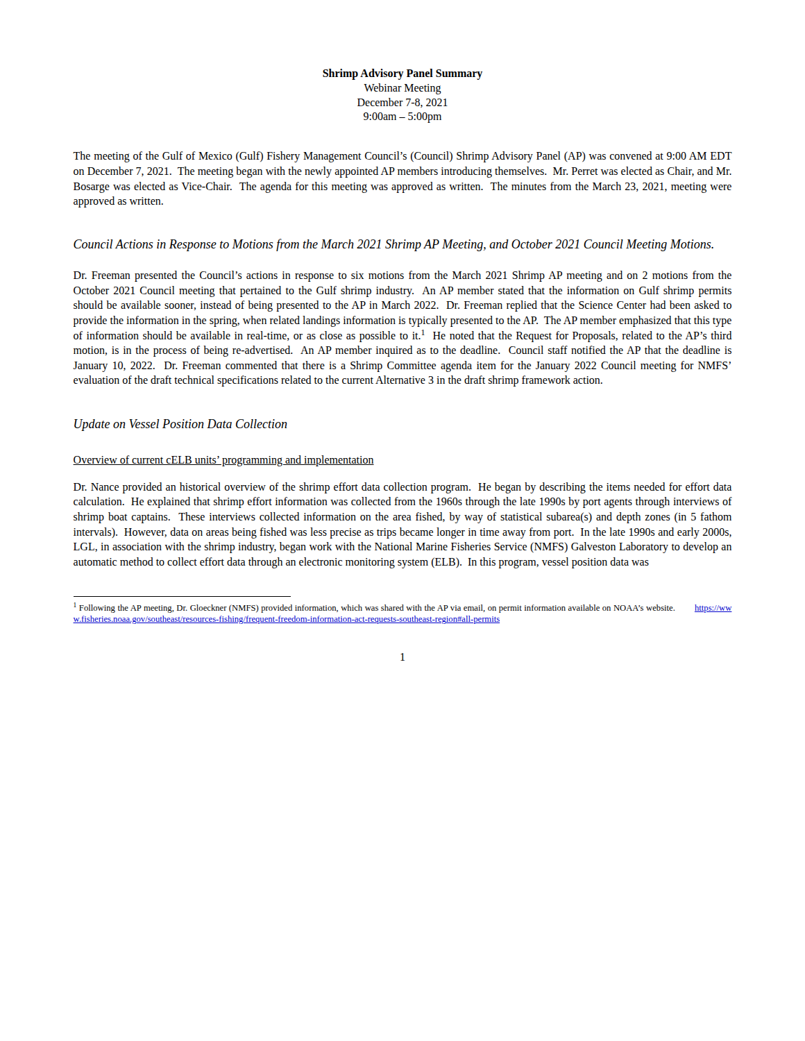Shrimp Advisory Panel Summary
Webinar Meeting
December 7-8, 2021
9:00am – 5:00pm
The meeting of the Gulf of Mexico (Gulf) Fishery Management Council’s (Council) Shrimp Advisory Panel (AP) was convened at 9:00 AM EDT on December 7, 2021. The meeting began with the newly appointed AP members introducing themselves. Mr. Perret was elected as Chair, and Mr. Bosarge was elected as Vice-Chair. The agenda for this meeting was approved as written. The minutes from the March 23, 2021, meeting were approved as written.
Council Actions in Response to Motions from the March 2021 Shrimp AP Meeting, and October 2021 Council Meeting Motions.
Dr. Freeman presented the Council’s actions in response to six motions from the March 2021 Shrimp AP meeting and on 2 motions from the October 2021 Council meeting that pertained to the Gulf shrimp industry. An AP member stated that the information on Gulf shrimp permits should be available sooner, instead of being presented to the AP in March 2022. Dr. Freeman replied that the Science Center had been asked to provide the information in the spring, when related landings information is typically presented to the AP. The AP member emphasized that this type of information should be available in real-time, or as close as possible to it.1 He noted that the Request for Proposals, related to the AP’s third motion, is in the process of being re-advertised. An AP member inquired as to the deadline. Council staff notified the AP that the deadline is January 10, 2022. Dr. Freeman commented that there is a Shrimp Committee agenda item for the January 2022 Council meeting for NMFS’ evaluation of the draft technical specifications related to the current Alternative 3 in the draft shrimp framework action.
Update on Vessel Position Data Collection
Overview of current cELB units’ programming and implementation
Dr. Nance provided an historical overview of the shrimp effort data collection program. He began by describing the items needed for effort data calculation. He explained that shrimp effort information was collected from the 1960s through the late 1990s by port agents through interviews of shrimp boat captains. These interviews collected information on the area fished, by way of statistical subarea(s) and depth zones (in 5 fathom intervals). However, data on areas being fished was less precise as trips became longer in time away from port. In the late 1990s and early 2000s, LGL, in association with the shrimp industry, began work with the National Marine Fisheries Service (NMFS) Galveston Laboratory to develop an automatic method to collect effort data through an electronic monitoring system (ELB). In this program, vessel position data was
1 Following the AP meeting, Dr. Gloeckner (NMFS) provided information, which was shared with the AP via email, on permit information available on NOAA’s website. https://www.fisheries.noaa.gov/southeast/resources-fishing/frequent-freedom-information-act-requests-southeast-region#all-permits
1